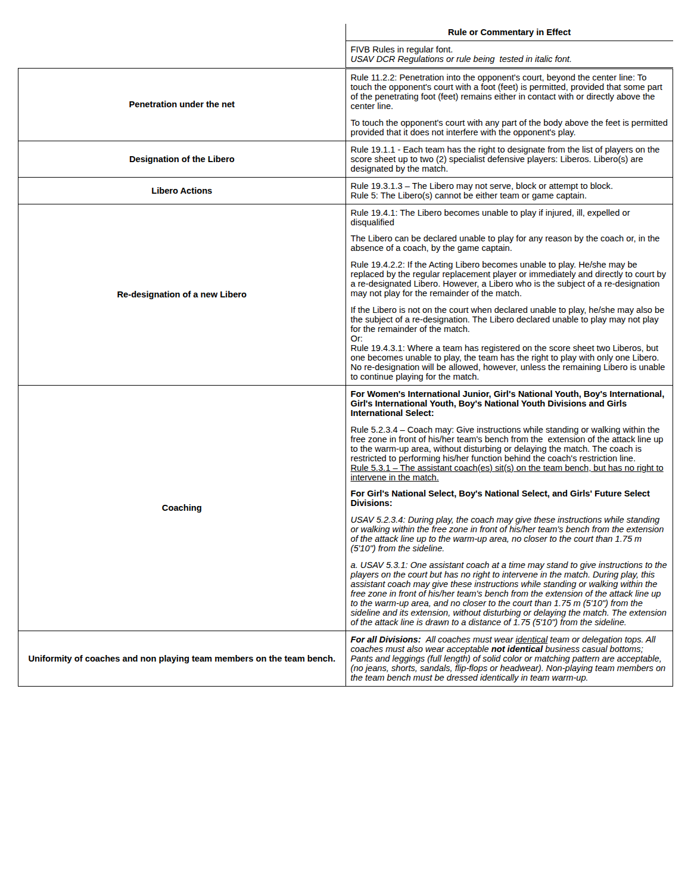| | Rule or Commentary in Effect |
| | FIVB Rules in regular font. USAV DCR Regulations or rule being tested in italic font. |
| Penetration under the net | Rule 11.2.2: Penetration into the opponent's court, beyond the center line: To touch the opponent's court with a foot (feet) is permitted, provided that some part of the penetrating foot (feet) remains either in contact with or directly above the center line. To touch the opponent's court with any part of the body above the feet is permitted provided that it does not interfere with the opponent's play. |
| Designation of the Libero | Rule 19.1.1 - Each team has the right to designate from the list of players on the score sheet up to two (2) specialist defensive players: Liberos. Libero(s) are designated by the match. |
| Libero Actions | Rule 19.3.1.3 – The Libero may not serve, block or attempt to block. Rule 5: The Libero(s) cannot be either team or game captain. |
| Re-designation of a new Libero | Rule 19.4.1: The Libero becomes unable to play if injured, ill, expelled or disqualified The Libero can be declared unable to play for any reason by the coach or, in the absence of a coach, by the game captain. Rule 19.4.2.2: If the Acting Libero becomes unable to play. He/she may be replaced by the regular replacement player or immediately and directly to court by a re-designated Libero. However, a Libero who is the subject of a re-designation may not play for the remainder of the match. If the Libero is not on the court when declared unable to play, he/she may also be the subject of a re-designation. The Libero declared unable to play may not play for the remainder of the match. Or: Rule 19.4.3.1: Where a team has registered on the score sheet two Liberos, but one becomes unable to play, the team has the right to play with only one Libero. No re-designation will be allowed, however, unless the remaining Libero is unable to continue playing for the match. |
| Coaching | For Women's International Junior, Girl's National Youth, Boy's International, Girl's International Youth, Boy's National Youth Divisions and Girls International Select: Rule 5.2.3.4 – Coach may: Give instructions while standing or walking within the free zone in front of his/her team's bench from the extension of the attack line up to the warm-up area, without disturbing or delaying the match. The coach is restricted to performing his/her function behind the coach's restriction line. Rule 5.3.1 – The assistant coach(es) sit(s) on the team bench, but has no right to intervene in the match. For Girl's National Select, Boy's National Select, and Girls' Future Select Divisions: USAV 5.2.3.4: During play, the coach may give these instructions while standing or walking within the free zone in front of his/her team's bench from the extension of the attack line up to the warm-up area, no closer to the court than 1.75 m (5'10") from the sideline. a. USAV 5.3.1: One assistant coach at a time may stand to give instructions to the players on the court but has no right to intervene in the match. During play, this assistant coach may give these instructions while standing or walking within the free zone in front of his/her team's bench from the extension of the attack line up to the warm-up area, and no closer to the court than 1.75 m (5'10") from the sideline and its extension, without disturbing or delaying the match. The extension of the attack line is drawn to a distance of 1.75 (5'10") from the sideline. |
| Uniformity of coaches and non playing team members on the team bench. | For all Divisions: All coaches must wear identical team or delegation tops. All coaches must also wear acceptable not identical business casual bottoms; Pants and leggings (full length) of solid color or matching pattern are acceptable, (no jeans, shorts, sandals, flip-flops or headwear). Non-playing team members on the team bench must be dressed identically in team warm-up. |